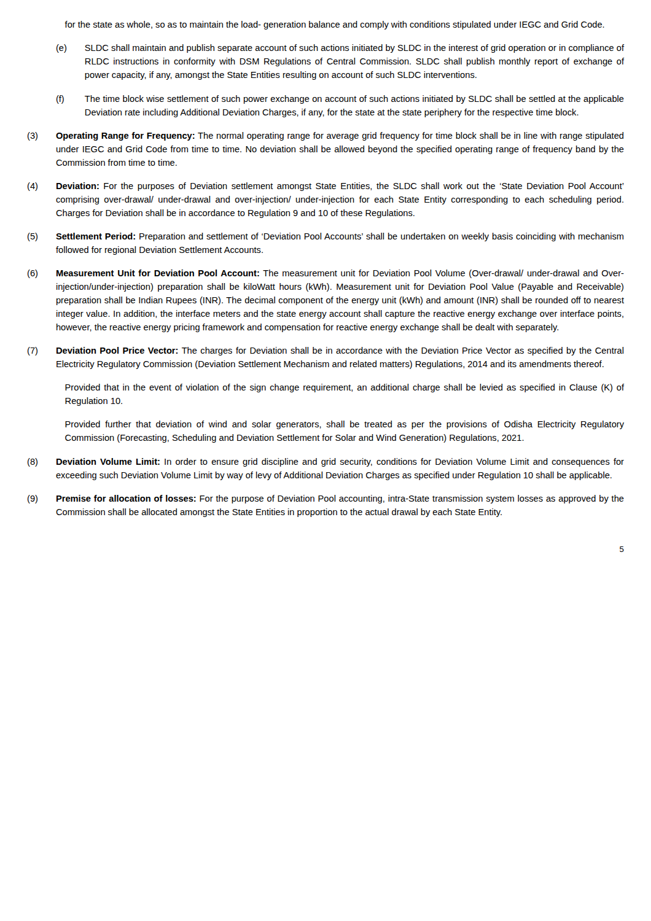for the state as whole, so as to maintain the load- generation balance and comply with conditions stipulated under IEGC and Grid Code.
(e)
SLDC shall maintain and publish separate account of such actions initiated by SLDC in the interest of grid operation or in compliance of RLDC instructions in conformity with DSM Regulations of Central Commission. SLDC shall publish monthly report of exchange of power capacity, if any, amongst the State Entities resulting on account of such SLDC interventions.
(f)
The time block wise settlement of such power exchange on account of such actions initiated by SLDC shall be settled at the applicable Deviation rate including Additional Deviation Charges, if any, for the state at the state periphery for the respective time block.
(3)
Operating Range for Frequency: The normal operating range for average grid frequency for time block shall be in line with range stipulated under IEGC and Grid Code from time to time. No deviation shall be allowed beyond the specified operating range of frequency band by the Commission from time to time.
(4)
Deviation: For the purposes of Deviation settlement amongst State Entities, the SLDC shall work out the ‘State Deviation Pool Account’ comprising over-drawal/ under-drawal and over-injection/ under-injection for each State Entity corresponding to each scheduling period. Charges for Deviation shall be in accordance to Regulation 9 and 10 of these Regulations.
(5)
Settlement Period: Preparation and settlement of ‘Deviation Pool Accounts’ shall be undertaken on weekly basis coinciding with mechanism followed for regional Deviation Settlement Accounts.
(6)
Measurement Unit for Deviation Pool Account: The measurement unit for Deviation Pool Volume (Over-drawal/ under-drawal and Over-injection/under-injection) preparation shall be kiloWatt hours (kWh). Measurement unit for Deviation Pool Value (Payable and Receivable) preparation shall be Indian Rupees (INR). The decimal component of the energy unit (kWh) and amount (INR) shall be rounded off to nearest integer value. In addition, the interface meters and the state energy account shall capture the reactive energy exchange over interface points, however, the reactive energy pricing framework and compensation for reactive energy exchange shall be dealt with separately.
(7)
Deviation Pool Price Vector: The charges for Deviation shall be in accordance with the Deviation Price Vector as specified by the Central Electricity Regulatory Commission (Deviation Settlement Mechanism and related matters) Regulations, 2014 and its amendments thereof.
Provided that in the event of violation of the sign change requirement, an additional charge shall be levied as specified in Clause (K) of Regulation 10.
Provided further that deviation of wind and solar generators, shall be treated as per the provisions of Odisha Electricity Regulatory Commission (Forecasting, Scheduling and Deviation Settlement for Solar and Wind Generation) Regulations, 2021.
(8)
Deviation Volume Limit: In order to ensure grid discipline and grid security, conditions for Deviation Volume Limit and consequences for exceeding such Deviation Volume Limit by way of levy of Additional Deviation Charges as specified under Regulation 10 shall be applicable.
(9)
Premise for allocation of losses: For the purpose of Deviation Pool accounting, intra-State transmission system losses as approved by the Commission shall be allocated amongst the State Entities in proportion to the actual drawal by each State Entity.
5